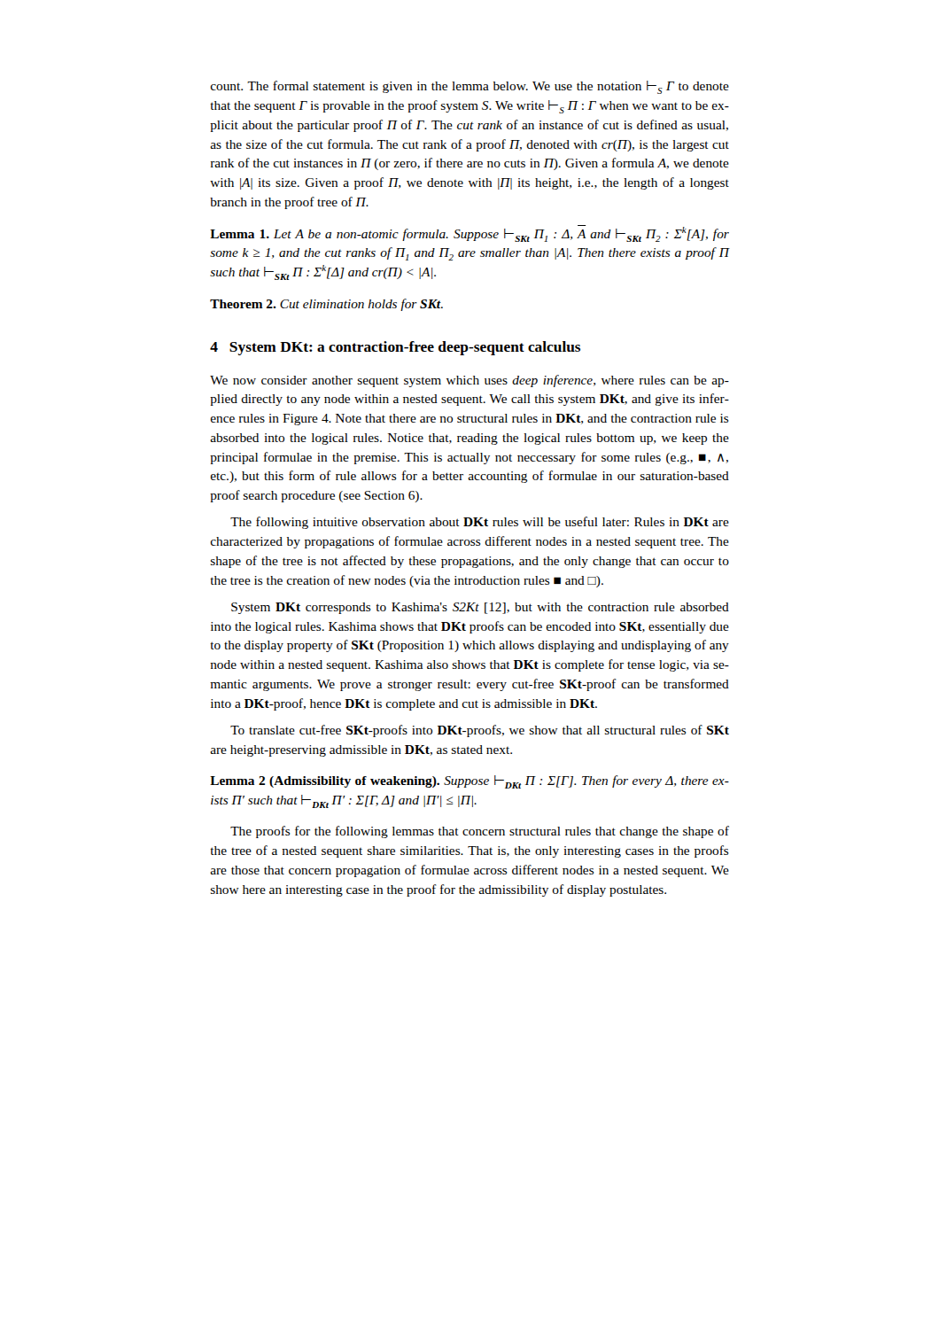count. The formal statement is given in the lemma below. We use the notation ⊢S Γ to denote that the sequent Γ is provable in the proof system S. We write ⊢S Π : Γ when we want to be explicit about the particular proof Π of Γ. The cut rank of an instance of cut is defined as usual, as the size of the cut formula. The cut rank of a proof Π, denoted with cr(Π), is the largest cut rank of the cut instances in Π (or zero, if there are no cuts in Π). Given a formula A, we denote with |A| its size. Given a proof Π, we denote with |Π| its height, i.e., the length of a longest branch in the proof tree of Π.
Lemma 1. Let A be a non-atomic formula. Suppose ⊢SKt Π1 : Δ, A and ⊢SKt Π2 : Σk[A], for some k ≥ 1, and the cut ranks of Π1 and Π2 are smaller than |A|. Then there exists a proof Π such that ⊢SKt Π : Σk[Δ] and cr(Π) < |A|.
Theorem 2. Cut elimination holds for SKt.
4 System DKt: a contraction-free deep-sequent calculus
We now consider another sequent system which uses deep inference, where rules can be applied directly to any node within a nested sequent. We call this system DKt, and give its inference rules in Figure 4. Note that there are no structural rules in DKt, and the contraction rule is absorbed into the logical rules. Notice that, reading the logical rules bottom up, we keep the principal formulae in the premise. This is actually not neccessary for some rules (e.g., ■, ∧, etc.), but this form of rule allows for a better accounting of formulae in our saturation-based proof search procedure (see Section 6).
The following intuitive observation about DKt rules will be useful later: Rules in DKt are characterized by propagations of formulae across different nodes in a nested sequent tree. The shape of the tree is not affected by these propagations, and the only change that can occur to the tree is the creation of new nodes (via the introduction rules ■ and □).
System DKt corresponds to Kashima's S2Kt [12], but with the contraction rule absorbed into the logical rules. Kashima shows that DKt proofs can be encoded into SKt, essentially due to the display property of SKt (Proposition 1) which allows displaying and undisplaying of any node within a nested sequent. Kashima also shows that DKt is complete for tense logic, via semantic arguments. We prove a stronger result: every cut-free SKt-proof can be transformed into a DKt-proof, hence DKt is complete and cut is admissible in DKt.
To translate cut-free SKt-proofs into DKt-proofs, we show that all structural rules of SKt are height-preserving admissible in DKt, as stated next.
Lemma 2 (Admissibility of weakening). Suppose ⊢DKt Π : Σ[Γ]. Then for every Δ, there exists Π′ such that ⊢DKt Π′ : Σ[Γ, Δ] and |Π′| ≤ |Π|.
The proofs for the following lemmas that concern structural rules that change the shape of the tree of a nested sequent share similarities. That is, the only interesting cases in the proofs are those that concern propagation of formulae across different nodes in a nested sequent. We show here an interesting case in the proof for the admissibility of display postulates.